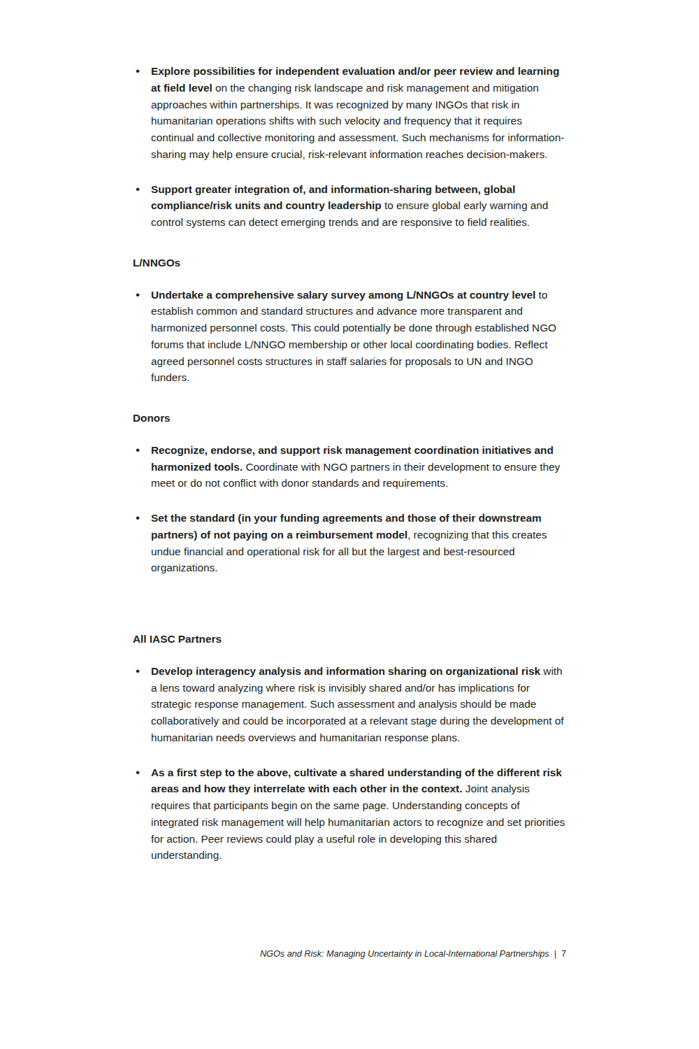Explore possibilities for independent evaluation and/or peer review and learning at field level on the changing risk landscape and risk management and mitigation approaches within partnerships. It was recognized by many INGOs that risk in humanitarian operations shifts with such velocity and frequency that it requires continual and collective monitoring and assessment. Such mechanisms for information-sharing may help ensure crucial, risk-relevant information reaches decision-makers.
Support greater integration of, and information-sharing between, global compliance/risk units and country leadership to ensure global early warning and control systems can detect emerging trends and are responsive to field realities.
L/NNGOs
Undertake a comprehensive salary survey among L/NNGOs at country level to establish common and standard structures and advance more transparent and harmonized personnel costs. This could potentially be done through established NGO forums that include L/NNGO membership or other local coordinating bodies. Reflect agreed personnel costs structures in staff salaries for proposals to UN and INGO funders.
Donors
Recognize, endorse, and support risk management coordination initiatives and harmonized tools. Coordinate with NGO partners in their development to ensure they meet or do not conflict with donor standards and requirements.
Set the standard (in your funding agreements and those of their downstream partners) of not paying on a reimbursement model, recognizing that this creates undue financial and operational risk for all but the largest and best-resourced organizations.
All IASC Partners
Develop interagency analysis and information sharing on organizational risk with a lens toward analyzing where risk is invisibly shared and/or has implications for strategic response management. Such assessment and analysis should be made collaboratively and could be incorporated at a relevant stage during the development of humanitarian needs overviews and humanitarian response plans.
As a first step to the above, cultivate a shared understanding of the different risk areas and how they interrelate with each other in the context. Joint analysis requires that participants begin on the same page. Understanding concepts of integrated risk management will help humanitarian actors to recognize and set priorities for action. Peer reviews could play a useful role in developing this shared understanding.
NGOs and Risk: Managing Uncertainty in Local-International Partnerships | 7